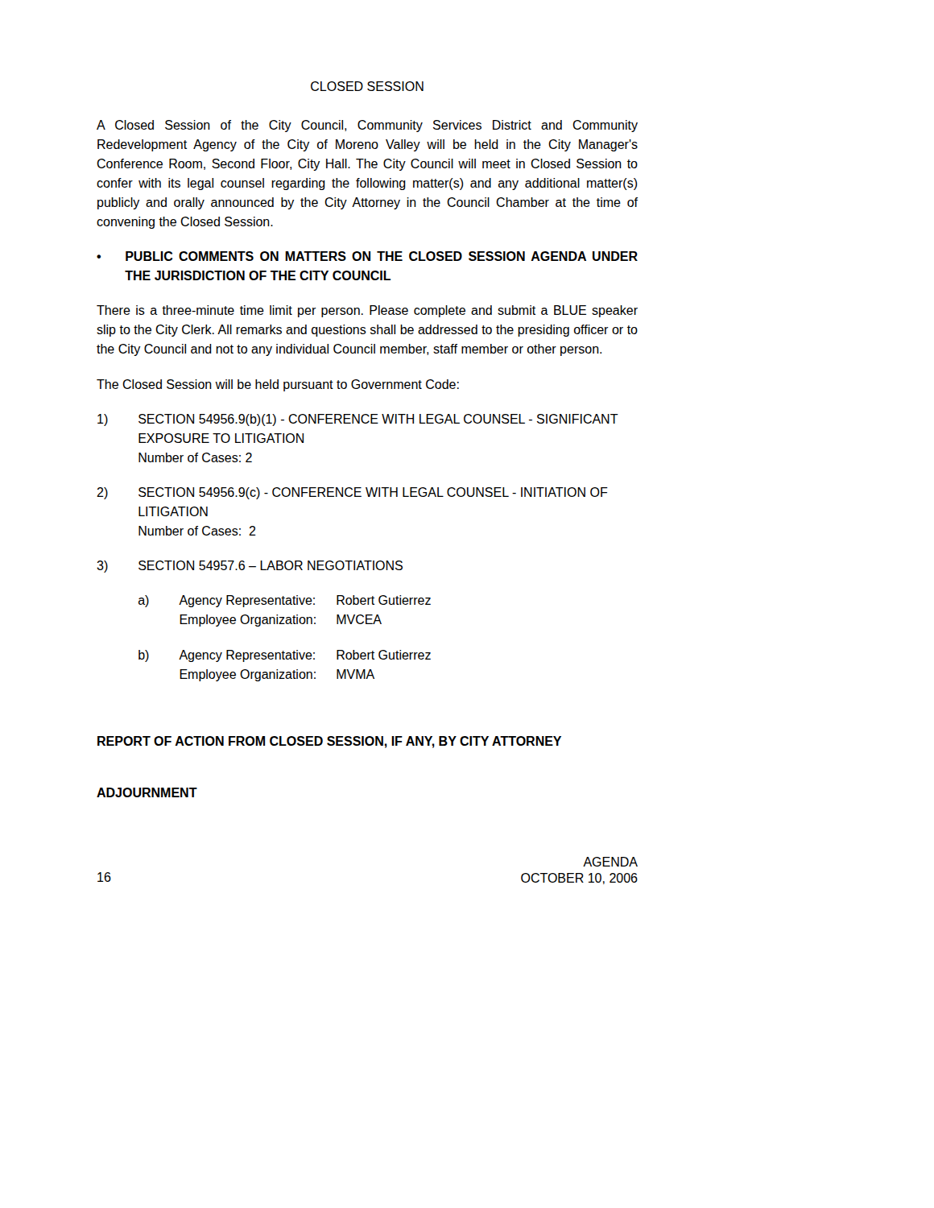CLOSED SESSION
A Closed Session of the City Council, Community Services District and Community Redevelopment Agency of the City of Moreno Valley will be held in the City Manager's Conference Room, Second Floor, City Hall. The City Council will meet in Closed Session to confer with its legal counsel regarding the following matter(s) and any additional matter(s) publicly and orally announced by the City Attorney in the Council Chamber at the time of convening the Closed Session.
• PUBLIC COMMENTS ON MATTERS ON THE CLOSED SESSION AGENDA UNDER THE JURISDICTION OF THE CITY COUNCIL
There is a three-minute time limit per person. Please complete and submit a BLUE speaker slip to the City Clerk. All remarks and questions shall be addressed to the presiding officer or to the City Council and not to any individual Council member, staff member or other person.
The Closed Session will be held pursuant to Government Code:
1) SECTION 54956.9(b)(1) - CONFERENCE WITH LEGAL COUNSEL - SIGNIFICANT EXPOSURE TO LITIGATION
Number of Cases: 2
2) SECTION 54956.9(c) - CONFERENCE WITH LEGAL COUNSEL - INITIATION OF LITIGATION
Number of Cases: 2
3) SECTION 54957.6 – LABOR NEGOTIATIONS
a)
| Agency Representative: | Robert Gutierrez |
| Employee Organization: | MVCEA |
b)
| Agency Representative: | Robert Gutierrez |
| Employee Organization: | MVMA |
REPORT OF ACTION FROM CLOSED SESSION, IF ANY, BY CITY ATTORNEY
ADJOURNMENT
16
AGENDA
OCTOBER 10, 2006